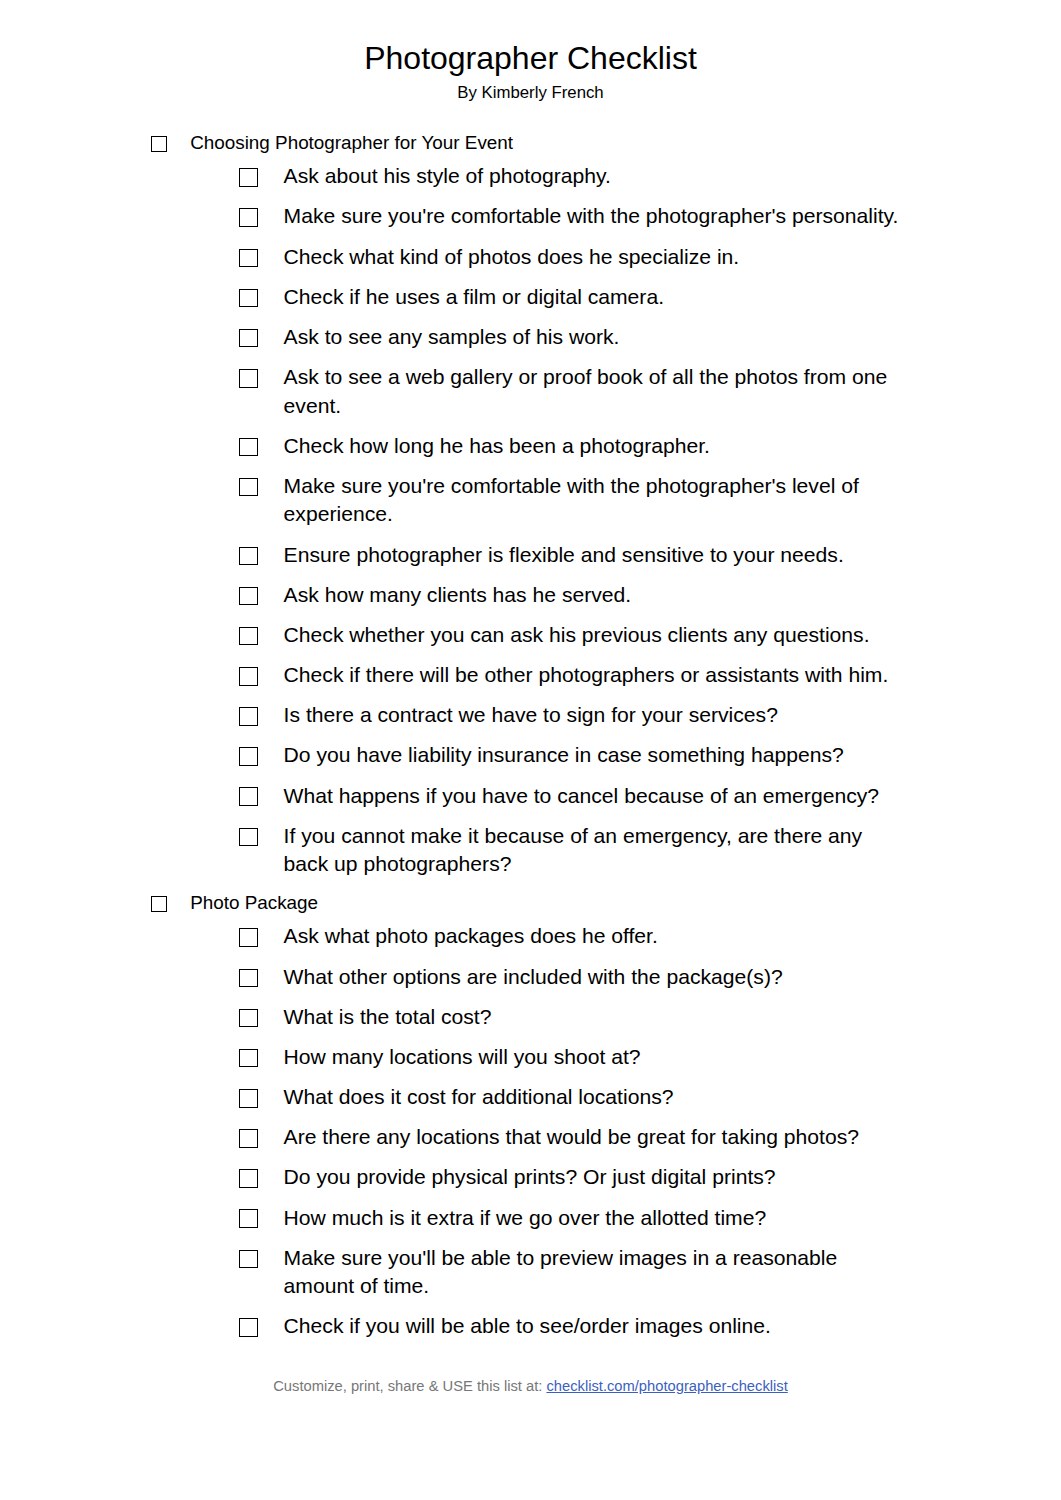Photographer Checklist
By Kimberly French
Choosing Photographer for Your Event
Ask about his style of photography.
Make sure you're comfortable with the photographer's personality.
Check what kind of photos does he specialize in.
Check if he uses a film or digital camera.
Ask to see any samples of his work.
Ask to see a web gallery or proof book of all the photos from one event.
Check how long he has been a photographer.
Make sure you're comfortable with the photographer's level of experience.
Ensure photographer is flexible and sensitive to your needs.
Ask how many clients has he served.
Check whether you can ask his previous clients any questions.
Check if there will be other photographers or assistants with him.
Is there a contract we have to sign for your services?
Do you have liability insurance in case something happens?
What happens if you have to cancel because of an emergency?
If you cannot make it because of an emergency, are there any back up photographers?
Photo Package
Ask what photo packages does he offer.
What other options are included with the package(s)?
What is the total cost?
How many locations will you shoot at?
What does it cost for additional locations?
Are there any locations that would be great for taking photos?
Do you provide physical prints? Or just digital prints?
How much is it extra if we go over the allotted time?
Make sure you'll be able to preview images in a reasonable amount of time.
Check if you will be able to see/order images online.
Customize, print, share & USE this list at: checklist.com/photographer-checklist